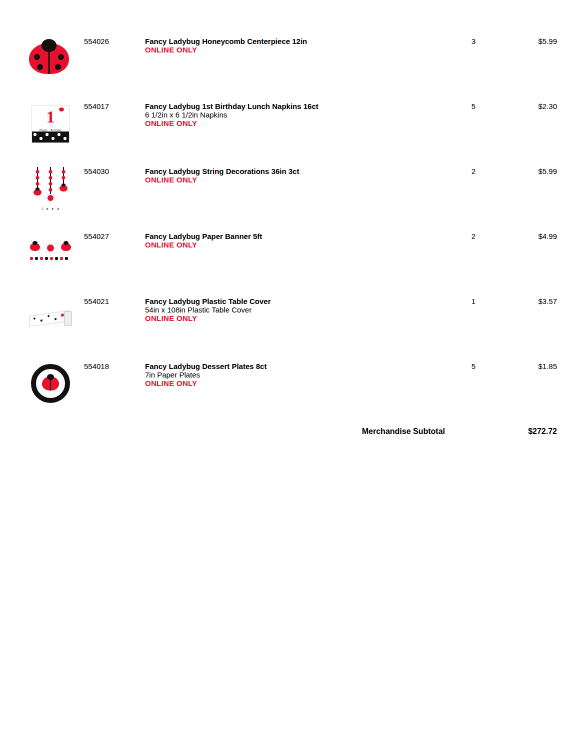| | 554026 | Fancy Ladybug Honeycomb Centerpiece 12in ONLINE ONLY | 3 | $5.99 |
| 1 Happy Birthday | 554017 | Fancy Ladybug 1st Birthday Lunch Napkins 16ct 6 1/2in x 6 1/2in Napkins ONLINE ONLY | 5 | $2.30 |
| 1 ▲ ▲ ▲ | 554030 | Fancy Ladybug String Decorations 36in 3ct ONLINE ONLY | 2 | $5.99 |
| | 554027 | Fancy Ladybug Paper Banner 5ft ONLINE ONLY | 2 | $4.99 |
| | 554021 | Fancy Ladybug Plastic Table Cover 54in x 108in Plastic Table Cover ONLINE ONLY | 1 | $3.57 |
| | 554018 | Fancy Ladybug Dessert Plates 8ct 7in Paper Plates ONLINE ONLY | 5 | $1.85 |
| | | Merchandise Subtotal | | $272.72 |